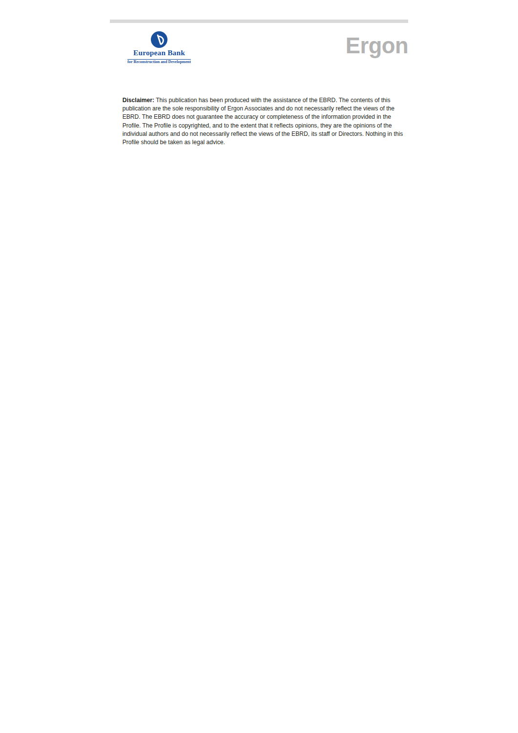European Bank
for Reconstruction and Development
Ergon
Disclaimer: This publication has been produced with the assistance of the EBRD. The contents of this publication are the sole responsibility of Ergon Associates and do not necessarily reflect the views of the EBRD. The EBRD does not guarantee the accuracy or completeness of the information provided in the Profile. The Profile is copyrighted, and to the extent that it reflects opinions, they are the opinions of the individual authors and do not necessarily reflect the views of the EBRD, its staff or Directors. Nothing in this Profile should be taken as legal advice.